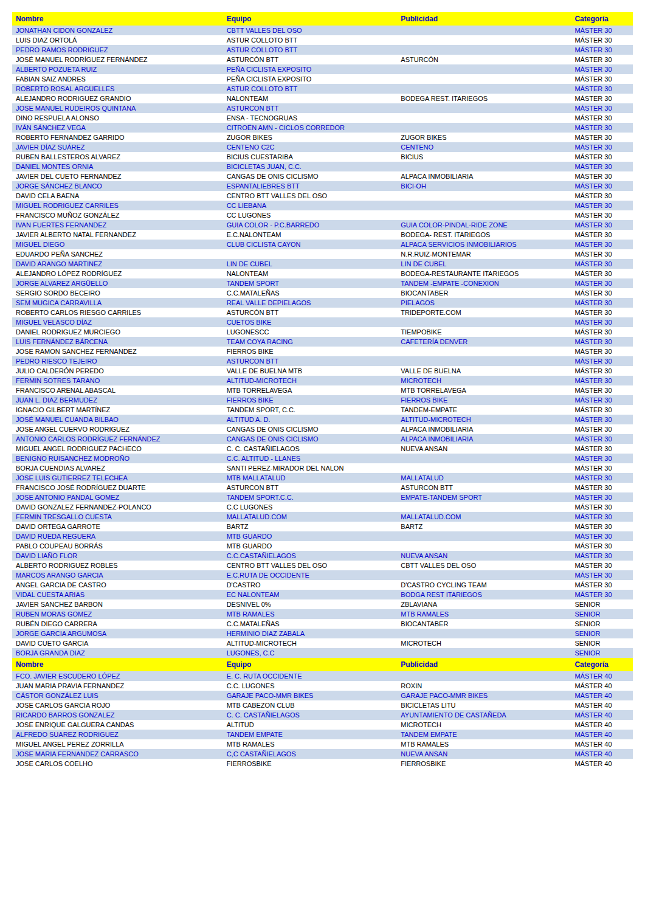| Nombre | Equipo | Publicidad | Categoría |
| --- | --- | --- | --- |
| JONATHAN CIDON GONZALEZ | CBTT VALLES DEL OSO | | MÁSTER 30 |
| LUIS DIAZ ORTOLÁ | ASTUR COLLOTO BTT | | MÁSTER 30 |
| PEDRO RAMOS RODRIGUEZ | ASTUR COLLOTO BTT | | MÁSTER 30 |
| JOSÉ MANUEL RODRÍGUEZ FERNÁNDEZ | ASTURCÓN BTT | ASTURCÓN | MÁSTER 30 |
| ALBERTO POZUETA RUIZ | PEÑA CICLISTA EXPOSITO | | MÁSTER 30 |
| FABIAN SAIZ ANDRES | PEÑA CICLISTA EXPOSITO | | MÁSTER 30 |
| ROBERTO ROSAL ARGÜELLES | ASTUR COLLOTO BTT | | MÁSTER 30 |
| ALEJANDRO RODRIGUEZ GRANDIO | NALONTEAM | BODEGA REST. ITARIEGOS | MÁSTER 30 |
| JOSE MANUEL RUDEIROS QUINTANA | ASTURCON BTT | | MÁSTER 30 |
| DINO RESPUELA ALONSO | ENSA - TECNOGRUAS | | MÁSTER 30 |
| IVÁN SÁNCHEZ VEGA | CITROËN AMN - CICLOS CORREDOR | | MÁSTER 30 |
| ROBERTO FERNANDEZ GARRIDO | ZUGOR BIKES | ZUGOR BIKES | MÁSTER 30 |
| JAVIER DÍAZ SUÁREZ | CENTENO C2C | CENTENO | MÁSTER 30 |
| RUBEN BALLESTEROS ALVAREZ | BICIUS CUESTARIBA | BICIUS | MÁSTER 30 |
| DANIEL MONTES ORNIA | BICICLETAS JUAN, C.C. | | MÁSTER 30 |
| JAVIER DEL CUETO FERNANDEZ | CANGAS DE ONIS CICLISMO | ALPACA INMOBILIARIA | MÁSTER 30 |
| JORGE SÁNCHEZ BLANCO | ESPANTALIEBRES BTT | BICI-OH | MÁSTER 30 |
| DAVID CELA BAENA | CENTRO BTT VALLES DEL OSO | | MÁSTER 30 |
| MIGUEL RODRIGUEZ CARRILES | CC LIEBANA | | MÁSTER 30 |
| FRANCISCO MUÑOZ GONZÁLEZ | CC LUGONES | | MÁSTER 30 |
| IVAN FUERTES FERNANDEZ | GUIA COLOR - P.C.BARREDO | GUIA COLOR-PINDAL-RIDE ZONE | MÁSTER 30 |
| JAVIER ALBERTO NATAL FERNANDEZ | E.C.NALONTEAM | BODEGA- REST. ITARIEGOS | MÁSTER 30 |
| MIGUEL DIEGO | CLUB CICLISTA CAYON | ALPACA SERVICIOS INMOBILIARIOS | MÁSTER 30 |
| EDUARDO PEÑA SANCHEZ | | N.R.RUIZ-MONTEMAR | MÁSTER 30 |
| DAVID ARANGO MARTINEZ | LIN DE CUBEL | LIN DE CUBEL | MÁSTER 30 |
| ALEJANDRO LÓPEZ RODRÍGUEZ | NALONTEAM | BODEGA-RESTAURANTE ITARIEGOS | MÁSTER 30 |
| JORGE ALVAREZ ARGÜELLO | TANDEM SPORT | TANDEM -EMPATE -CONEXION | MÁSTER 30 |
| SERGIO SORDO BECEIRO | C.C.MATALEÑAS | BIOCANTABER | MÁSTER 30 |
| SEM MUGICA CARRAVILLA | REAL VALLE DEPIELAGOS | PIELAGOS | MÁSTER 30 |
| ROBERTO CARLOS RIESGO CARRILES | ASTURCÓN BTT | TRIDEPORTE.COM | MÁSTER 30 |
| MIGUEL VELASCO DÍAZ | CUETOS BIKE | | MÁSTER 30 |
| DANIEL RODRIGUEZ MURCIEGO | LUGONESCC | TIEMPOBIKE | MÁSTER 30 |
| LUIS FERNÁNDEZ BÁRCENA | TEAM COYA RACING | CAFETERÍA DENVER | MÁSTER 30 |
| JOSE RAMON SANCHEZ FERNANDEZ | FIERROS BIKE | | MÁSTER 30 |
| PEDRO RIESCO TEJEIRO | ASTURCON BTT | | MÁSTER 30 |
| JULIO CALDERÓN PEREDO | VALLE DE BUELNA MTB | VALLE DE BUELNA | MÁSTER 30 |
| FERMIN SOTRES TARANO | ALTITUD-MICROTECH | MICROTECH | MÁSTER 30 |
| FRANCISCO ARENAL ABASCAL | MTB TORRELAVEGA | MTB TORRELAVEGA | MÁSTER 30 |
| JUAN L. DIAZ BERMUDEZ | FIERROS BIKE | FIERROS BIKE | MÁSTER 30 |
| IGNACIO GILBERT MARTÍNEZ | TANDEM SPORT, C.C. | TANDEM-EMPATE | MÁSTER 30 |
| JOSÉ MANUEL CUANDA BILBAO | ALTITUD A. D. | ALTITUD-MICROTECH | MÁSTER 30 |
| JOSE ANGEL CUERVO RODRIGUEZ | CANGAS DE ONIS CICLISMO | ALPACA INMOBILIARIA | MÁSTER 30 |
| ANTONIO CARLOS RODRÍGUEZ FERNÁNDEZ | CANGAS DE ONIS CICLISMO | ALPACA INMOBILIARIA | MÁSTER 30 |
| MIGUEL ANGEL RODRIGUEZ PACHECO | C. C. CASTAÑIELAGOS | NUEVA ANSAN | MÁSTER 30 |
| BENIGNO RUISANCHEZ MODROÑO | C.C. ALTITUD - LLANES | | MÁSTER 30 |
| BORJA CUENDIAS ALVAREZ | SANTI PEREZ-MIRADOR DEL NALON | | MÁSTER 30 |
| JOSE LUIS GUTIERREZ TELECHEA | MTB MALLATALUD | MALLATALUD | MÁSTER 30 |
| FRANCISCO JOSÉ RODRÍGUEZ DUARTE | ASTURCON BTT | ASTURCON BTT | MÁSTER 30 |
| JOSE ANTONIO PANDAL GOMEZ | TANDEM SPORT.C.C. | EMPATE-TANDEM SPORT | MÁSTER 30 |
| DAVID GONZALEZ FERNANDEZ-POLANCO | C.C LUGONES | | MÁSTER 30 |
| FERMIN TRESGALLO CUESTA | MALLATALUD.COM | MALLATALUD.COM | MÁSTER 30 |
| DAVID ORTEGA GARROTE | BARTZ | BARTZ | MÁSTER 30 |
| DAVID RUEDA REGUERA | MTB GUARDO | | MÁSTER 30 |
| PABLO COUPEAU BORRÁS | MTB GUARDO | | MÁSTER 30 |
| DAVID LIAÑO FLOR | C.C.CASTAÑIELAGOS | NUEVA ANSAN | MÁSTER 30 |
| ALBERTO RODRIGUEZ ROBLES | CENTRO BTT VALLES DEL OSO | CBTT VALLES DEL OSO | MÁSTER 30 |
| MARCOS ARANGO GARCIA | E.C.RUTA DE OCCIDENTE | | MÁSTER 30 |
| ANGEL GARCIA DE CASTRO | D'CASTRO | D'CASTRO CYCLING TEAM | MÁSTER 30 |
| VIDAL CUESTA ARIAS | EC NALONTEAM | BODGA REST ITARIEGOS | MÁSTER 30 |
| JAVIER SANCHEZ BARBON | DESNIVEL 0% | ZBLAVIANA | SENIOR |
| RUBEN MORAS GOMEZ | MTB RAMALES | MTB RAMALES | SENIOR |
| RUBÉN DIEGO CARRERA | C.C.MATALEÑAS | BIOCANTABER | SENIOR |
| JORGE GARCIA ARGUMOSA | HERMINIO DIAZ ZABALA | | SENIOR |
| DAVID CUETO GARCIA | ALTITUD-MICROTECH | MICROTECH | SENIOR |
| BORJA GRANDA DIAZ | LUGONES, C.C | | SENIOR |
| Nombre | Equipo | Publicidad | Categoría |
| FCO. JAVIER ESCUDERO LÓPEZ | E. C. RUTA OCCIDENTE | | MÁSTER 40 |
| JUAN MARIA PRAVIA FERNANDEZ | C.C. LUGONES | ROXIN | MÁSTER 40 |
| CÁSTOR GONZÁLEZ LUIS | GARAJE PACO-MMR BIKES | GARAJE PACO-MMR BIKES | MÁSTER 40 |
| JOSE CARLOS GARCIA ROJO | MTB CABEZON CLUB | BICICLETAS LITU | MÁSTER 40 |
| RICARDO BARROS GONZALEZ | C. C. CASTAÑIELAGOS | AYUNTAMIENTO DE CASTAÑEDA | MÁSTER 40 |
| JOSE ENRIQUE GALGUERA CANDAS | ALTITUD | MICROTECH | MÁSTER 40 |
| ALFREDO SUAREZ RODRIGUEZ | TANDEM EMPATE | TANDEM EMPATE | MÁSTER 40 |
| MIGUEL ANGEL PEREZ ZORRILLA | MTB RAMALES | MTB RAMALES | MÁSTER 40 |
| JOSE MARIA FERNANDEZ CARRASCO | C,C CASTAÑIELAGOS | NUEVA ANSAN | MÁSTER 40 |
| JOSE CARLOS COELHO | FIERROSBIKE | FIERROSBIKE | MÁSTER 40 |